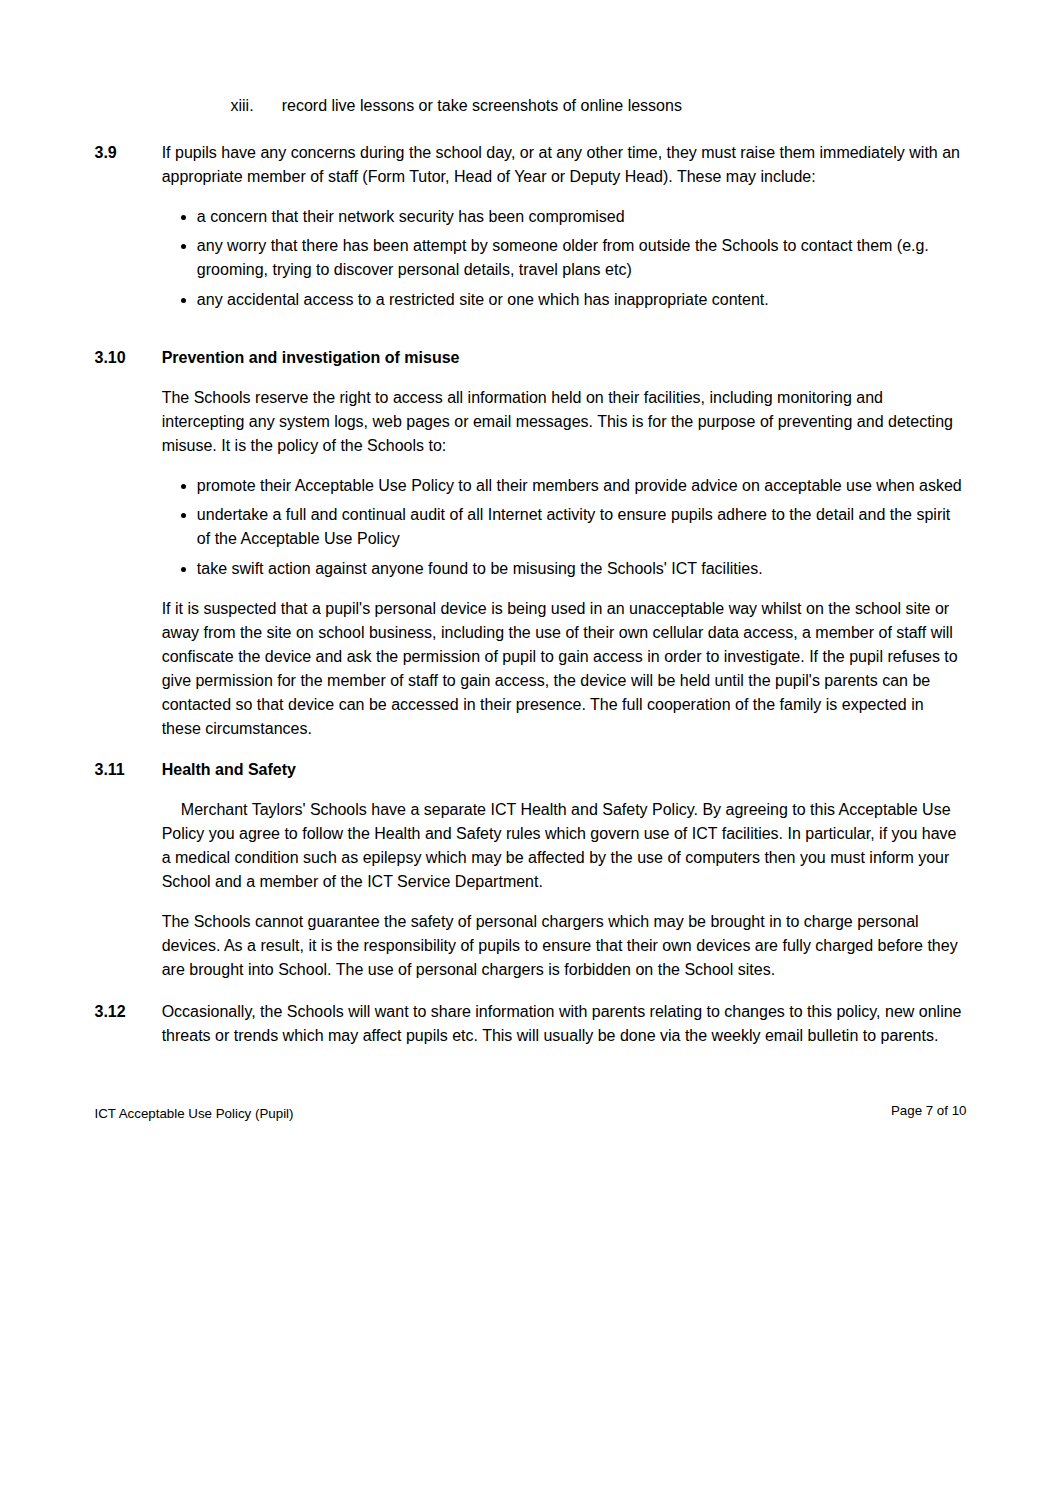xiii.
record live lessons or take screenshots of online lessons
3.9
If pupils have any concerns during the school day, or at any other time, they must raise them immediately with an appropriate member of staff (Form Tutor, Head of Year or Deputy Head). These may include:
a concern that their network security has been compromised
any worry that there has been attempt by someone older from outside the Schools to contact them (e.g. grooming, trying to discover personal details, travel plans etc)
any accidental access to a restricted site or one which has inappropriate content.
3.10
Prevention and investigation of misuse
The Schools reserve the right to access all information held on their facilities, including monitoring and intercepting any system logs, web pages or email messages. This is for the purpose of preventing and detecting misuse. It is the policy of the Schools to:
promote their Acceptable Use Policy to all their members and provide advice on acceptable use when asked
undertake a full and continual audit of all Internet activity to ensure pupils adhere to the detail and the spirit of the Acceptable Use Policy
take swift action against anyone found to be misusing the Schools' ICT facilities.
If it is suspected that a pupil's personal device is being used in an unacceptable way whilst on the school site or away from the site on school business, including the use of their own cellular data access, a member of staff will confiscate the device and ask the permission of pupil to gain access in order to investigate. If the pupil refuses to give permission for the member of staff to gain access, the device will be held until the pupil's parents can be contacted so that device can be accessed in their presence. The full cooperation of the family is expected in these circumstances.
3.11
Health and Safety
Merchant Taylors' Schools have a separate ICT Health and Safety Policy. By agreeing to this Acceptable Use Policy you agree to follow the Health and Safety rules which govern use of ICT facilities. In particular, if you have a medical condition such as epilepsy which may be affected by the use of computers then you must inform your School and a member of the ICT Service Department.
The Schools cannot guarantee the safety of personal chargers which may be brought in to charge personal devices. As a result, it is the responsibility of pupils to ensure that their own devices are fully charged before they are brought into School. The use of personal chargers is forbidden on the School sites.
3.12
Occasionally, the Schools will want to share information with parents relating to changes to this policy, new online threats or trends which may affect pupils etc. This will usually be done via the weekly email bulletin to parents.
ICT Acceptable Use Policy (Pupil)
Page 7 of 10